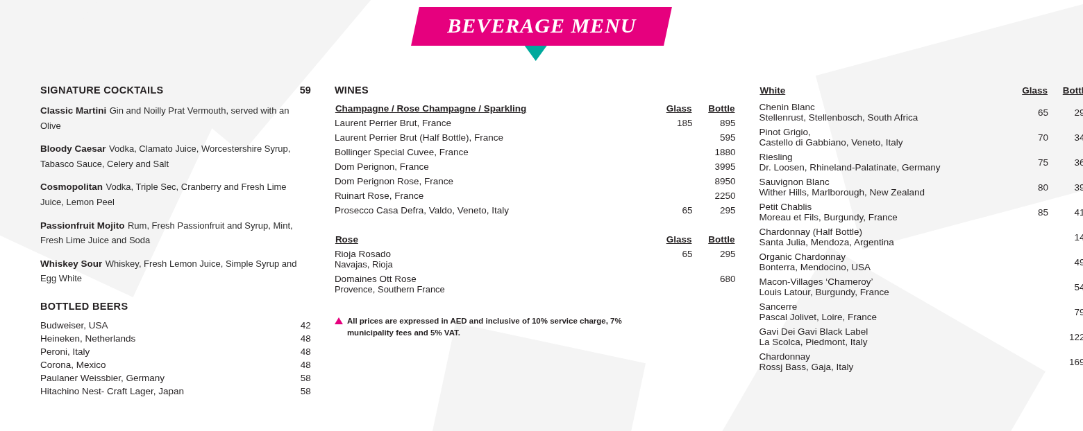BEVERAGE MENU
SIGNATURE COCKTAILS
59
Classic Martini Gin and Noilly Prat Vermouth, served with an Olive
Bloody Caesar Vodka, Clamato Juice, Worcestershire Syrup, Tabasco Sauce, Celery and Salt
Cosmopolitan Vodka, Triple Sec, Cranberry and Fresh Lime Juice, Lemon Peel
Passionfruit Mojito Rum, Fresh Passionfruit and Syrup, Mint, Fresh Lime Juice and Soda
Whiskey Sour Whiskey, Fresh Lemon Juice, Simple Syrup and Egg White
BOTTLED BEERS
Budweiser, USA 42
Heineken, Netherlands 48
Peroni, Italy 48
Corona, Mexico 48
Paulaner Weissbier, Germany 58
Hitachino Nest- Craft Lager, Japan 58
WINES
| Champagne / Rose Champagne / Sparkling | Glass | Bottle |
| --- | --- | --- |
| Laurent Perrier Brut, France | 185 | 895 |
| Laurent Perrier Brut (Half Bottle), France | | 595 |
| Bollinger Special Cuvee, France | | 1880 |
| Dom Perignon, France | | 3995 |
| Dom Perignon Rose, France | | 8950 |
| Ruinart Rose, France | | 2250 |
| Prosecco Casa Defra, Valdo, Veneto, Italy | 65 | 295 |
| Rose | Glass | Bottle |
| --- | --- | --- |
| Rioja Rosado Navajas, Rioja | 65 | 295 |
| Domaines Ott Rose Provence, Southern France | | 680 |
All prices are expressed in AED and inclusive of 10% service charge, 7% municipality fees and 5% VAT.
| White | Glass | Bottle |
| --- | --- | --- |
| Chenin Blanc Stellenrust, Stellenbosch, South Africa | 65 | 295 |
| Pinot Grigio, Castello di Gabbiano, Veneto, Italy | 70 | 340 |
| Riesling Dr. Loosen, Rhineland-Palatinate, Germany | 75 | 365 |
| Sauvignon Blanc Wither Hills, Marlborough, New Zealand | 80 | 390 |
| Petit Chablis Moreau et Fils, Burgundy, France | 85 | 415 |
| Chardonnay (Half Bottle) Santa Julia, Mendoza, Argentina | | 145 |
| Organic Chardonnay Bonterra, Mendocino, USA | | 490 |
| Macon-Villages ‘Chameroy’ Louis Latour, Burgundy, France | | 545 |
| Sancerre Pascal Jolivet, Loire, France | | 795 |
| Gavi Dei Gavi Black Label La Scolca, Piedmont, Italy | | 1220 |
| Chardonnay Rossj Bass, Gaja, Italy | | 1695 |